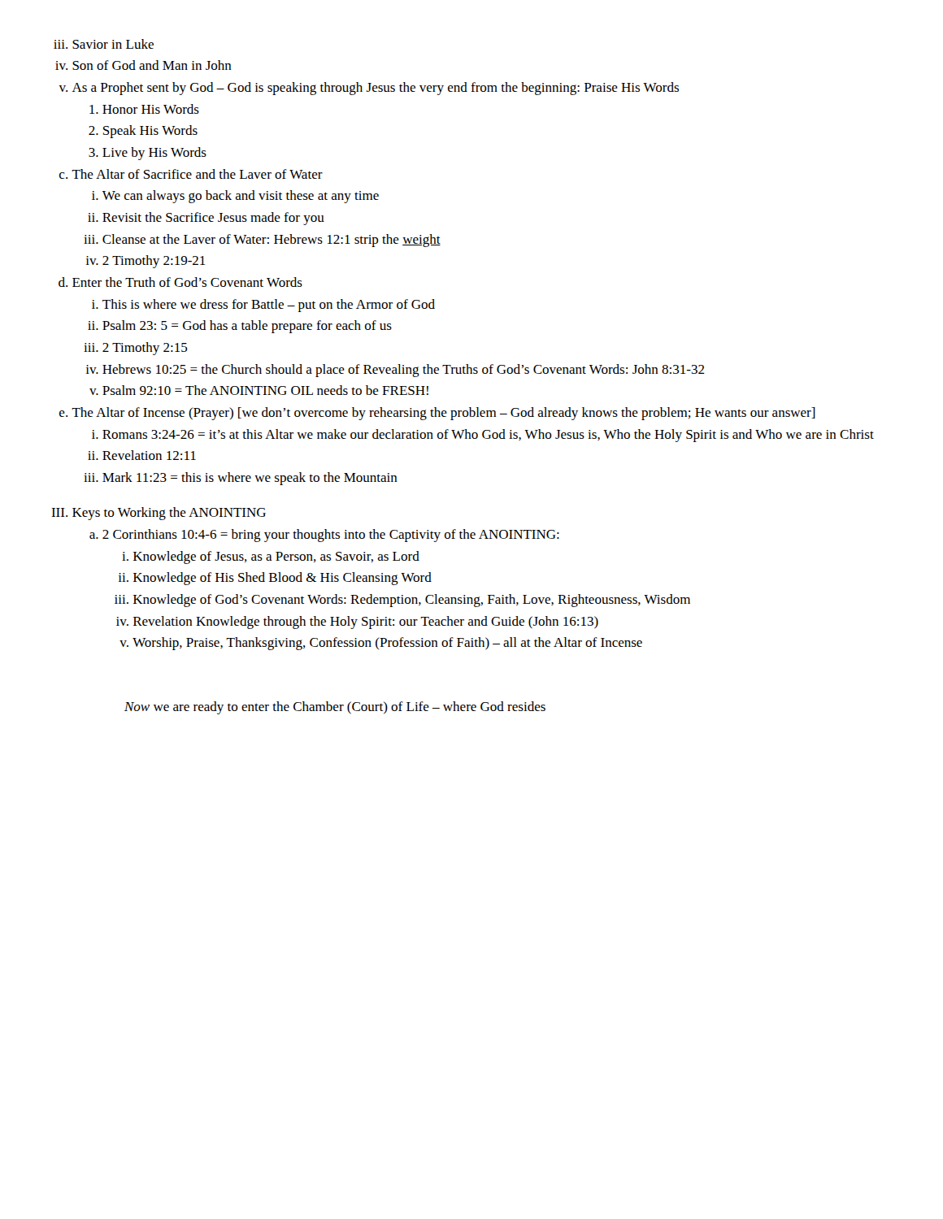Savior in Luke
Son of God and Man in John
As a Prophet sent by God – God is speaking through Jesus the very end from the beginning: Praise His Words
Honor His Words
Speak His Words
Live by His Words
The Altar of Sacrifice and the Laver of Water
We can always go back and visit these at any time
Revisit the Sacrifice Jesus made for you
Cleanse at the Laver of Water: Hebrews 12:1 strip the weight
2 Timothy 2:19-21
Enter the Truth of God’s Covenant Words
This is where we dress for Battle – put on the Armor of God
Psalm 23: 5 = God has a table prepare for each of us
2 Timothy 2:15
Hebrews 10:25 = the Church should a place of Revealing the Truths of God’s Covenant Words: John 8:31-32
Psalm 92:10 = The ANOINTING OIL needs to be FRESH!
The Altar of Incense (Prayer) [we don’t overcome by rehearsing the problem – God already knows the problem; He wants our answer]
Romans 3:24-26 = it’s at this Altar we make our declaration of Who God is, Who Jesus is, Who the Holy Spirit is and Who we are in Christ
Revelation 12:11
Mark 11:23 = this is where we speak to the Mountain
Keys to Working the ANOINTING
2 Corinthians 10:4-6 = bring your thoughts into the Captivity of the ANOINTING:
Knowledge of Jesus, as a Person, as Savoir, as Lord
Knowledge of His Shed Blood & His Cleansing Word
Knowledge of God’s Covenant Words: Redemption, Cleansing, Faith, Love, Righteousness, Wisdom
Revelation Knowledge through the Holy Spirit: our Teacher and Guide (John 16:13)
Worship, Praise, Thanksgiving, Confession (Profession of Faith) – all at the Altar of Incense
Now we are ready to enter the Chamber (Court) of Life – where God resides